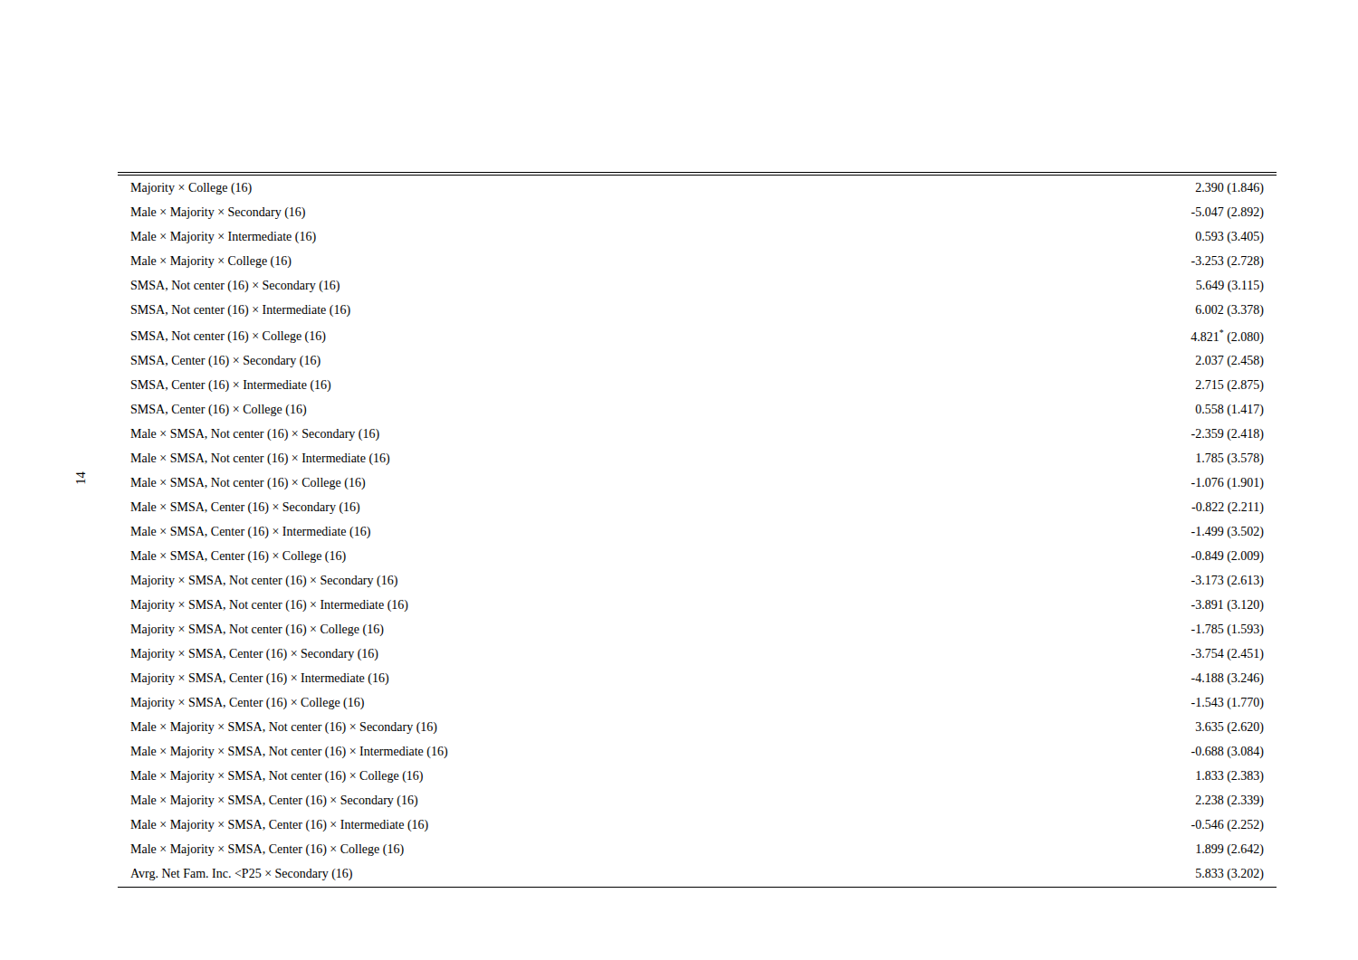14
| Majority × College (16) | 2.390 (1.846) |
| Male × Majority × Secondary (16) | -5.047 (2.892) |
| Male × Majority × Intermediate (16) | 0.593 (3.405) |
| Male × Majority × College (16) | -3.253 (2.728) |
| SMSA, Not center (16) × Secondary (16) | 5.649 (3.115) |
| SMSA, Not center (16) × Intermediate (16) | 6.002 (3.378) |
| SMSA, Not center (16) × College (16) | 4.821 * (2.080) |
| SMSA, Center (16) × Secondary (16) | 2.037 (2.458) |
| SMSA, Center (16) × Intermediate (16) | 2.715 (2.875) |
| SMSA, Center (16) × College (16) | 0.558 (1.417) |
| Male × SMSA, Not center (16) × Secondary (16) | -2.359 (2.418) |
| Male × SMSA, Not center (16) × Intermediate (16) | 1.785 (3.578) |
| Male × SMSA, Not center (16) × College (16) | -1.076 (1.901) |
| Male × SMSA, Center (16) × Secondary (16) | -0.822 (2.211) |
| Male × SMSA, Center (16) × Intermediate (16) | -1.499 (3.502) |
| Male × SMSA, Center (16) × College (16) | -0.849 (2.009) |
| Majority × SMSA, Not center (16) × Secondary (16) | -3.173 (2.613) |
| Majority × SMSA, Not center (16) × Intermediate (16) | -3.891 (3.120) |
| Majority × SMSA, Not center (16) × College (16) | -1.785 (1.593) |
| Majority × SMSA, Center (16) × Secondary (16) | -3.754 (2.451) |
| Majority × SMSA, Center (16) × Intermediate (16) | -4.188 (3.246) |
| Majority × SMSA, Center (16) × College (16) | -1.543 (1.770) |
| Male × Majority × SMSA, Not center (16) × Secondary (16) | 3.635 (2.620) |
| Male × Majority × SMSA, Not center (16) × Intermediate (16) | -0.688 (3.084) |
| Male × Majority × SMSA, Not center (16) × College (16) | 1.833 (2.383) |
| Male × Majority × SMSA, Center (16) × Secondary (16) | 2.238 (2.339) |
| Male × Majority × SMSA, Center (16) × Intermediate (16) | -0.546 (2.252) |
| Male × Majority × SMSA, Center (16) × College (16) | 1.899 (2.642) |
| Avrg. Net Fam. Inc. <P25 × Secondary (16) | 5.833 (3.202) |